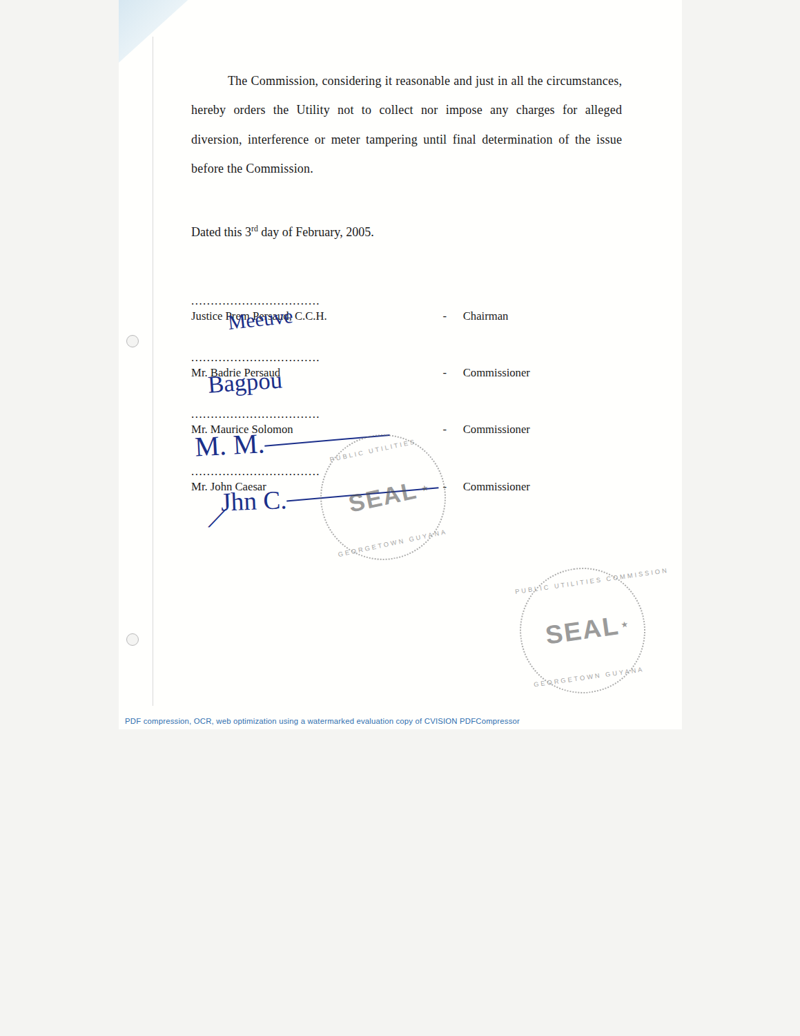The Commission, considering it reasonable and just in all the circumstances, hereby orders the Utility not to collect nor impose any charges for alleged diversion, interference or meter tampering until final determination of the issue before the Commission.
Dated this 3rd day of February, 2005.
| Meeuve ................................. Justice Prem Persaud, C.C.H. | - | Chairman |
| Bagpou ................................. Mr. Badrie Persaud | - | Commissioner |
| M. M. ................................. Mr. Maurice Solomon | - | Commissioner |
| Jhn C. ⁄ ................................. Mr. John Caesar | - | Commissioner |
PUBLIC UTILITIES
SEAL
★
GEORGETOWN GUYANA
PUBLIC UTILITIES COMMISSION
SEAL
★
GEORGETOWN GUYANA
PDF compression, OCR, web optimization using a watermarked evaluation copy of CVISION PDFCompressor